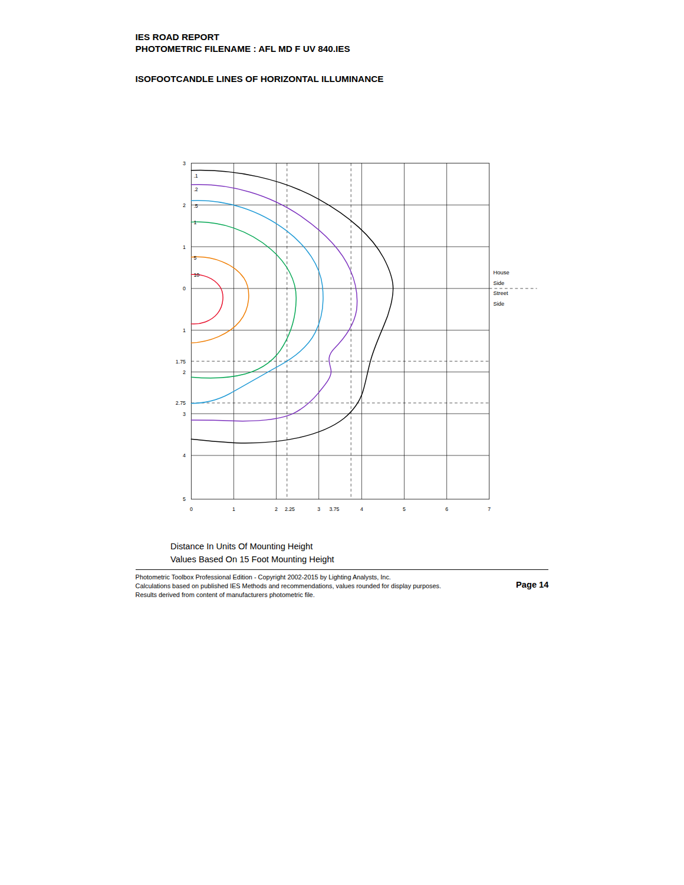IES ROAD REPORT
PHOTOMETRIC FILENAME : AFL MD F UV 840.IES
ISOFOOTCANDLE LINES OF HORIZONTAL ILLUMINANCE
Coordinate mapping inside SVG user units: x: distance 0..7 -> px 140..890 (107.143 px per unit) y: vertical label 3 (top) .. 5 (bottom) -> px 182..1027 Using the printed tick positions: 3 -> 182 2 -> 287 1 -> 392 0 -> 497 1 -> 602 1.75 -> 680 2 -> 707 2.75 -> 785 3 -> 812 4 -> 917 5 -> 1027 .1 .2 .5 1 5 10 3 2 1 0 1 1.75 2 2.75 3 4 5 0 1 2 2.25 3 3.75 4 5 6 7 House Side Street Side
Distance In Units Of Mounting Height
Values Based On 15 Foot Mounting Height
Photometric Toolbox Professional Edition - Copyright 2002-2015 by Lighting Analysts, Inc.
Calculations based on published IES Methods and recommendations, values rounded for display purposes.
Results derived from content of manufacturers photometric file.
Page 14